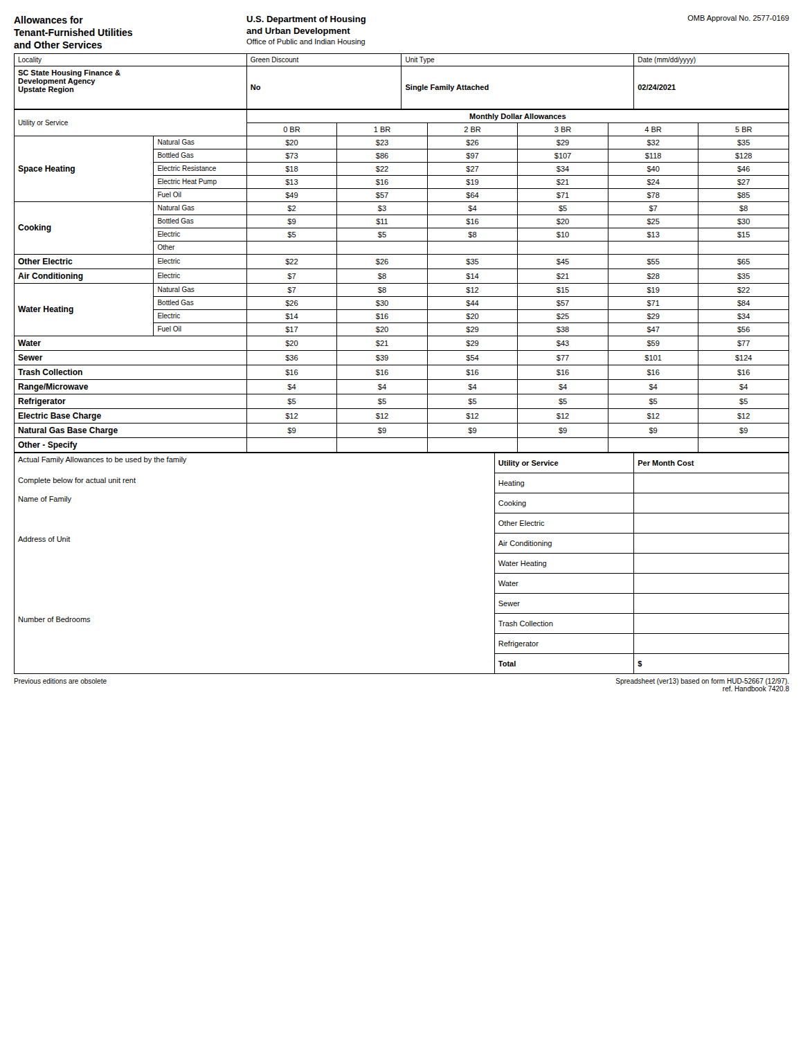| Allowances for Tenant-Furnished Utilities and Other Services | U.S. Department of Housing and Urban Development Office of Public and Indian Housing | OMB Approval No. 2577-0169 |
| Locality | Green Discount | Unit Type | Date (mm/dd/yyyy) |
| SC State Housing Finance & Development Agency Upstate Region | No | Single Family Attached | 02/24/2021 |
| Utility or Service | Monthly Dollar Allowances |
| 0 BR | 1 BR | 2 BR | 3 BR | 4 BR | 5 BR |
| Space Heating | Natural Gas | $20 | $23 | $26 | $29 | $32 | $35 |
| Bottled Gas | $73 | $86 | $97 | $107 | $118 | $128 |
| Electric Resistance | $18 | $22 | $27 | $34 | $40 | $46 |
| Electric Heat Pump | $13 | $16 | $19 | $21 | $24 | $27 |
| Fuel Oil | $49 | $57 | $64 | $71 | $78 | $85 |
| Cooking | Natural Gas | $2 | $3 | $4 | $5 | $7 | $8 |
| Bottled Gas | $9 | $11 | $16 | $20 | $25 | $30 |
| Electric | $5 | $5 | $8 | $10 | $13 | $15 |
| Other | | | | | | |
| Other Electric | Electric | $22 | $26 | $35 | $45 | $55 | $65 |
| Air Conditioning | Electric | $7 | $8 | $14 | $21 | $28 | $35 |
| Water Heating | Natural Gas | $7 | $8 | $12 | $15 | $19 | $22 |
| Bottled Gas | $26 | $30 | $44 | $57 | $71 | $84 |
| Electric | $14 | $16 | $20 | $25 | $29 | $34 |
| Fuel Oil | $17 | $20 | $29 | $38 | $47 | $56 |
| Water | $20 | $21 | $29 | $43 | $59 | $77 |
| Sewer | $36 | $39 | $54 | $77 | $101 | $124 |
| Trash Collection | $16 | $16 | $16 | $16 | $16 | $16 |
| Range/Microwave | $4 | $4 | $4 | $4 | $4 | $4 |
| Refrigerator | $5 | $5 | $5 | $5 | $5 | $5 |
| Electric Base Charge | $12 | $12 | $12 | $12 | $12 | $12 |
| Natural Gas Base Charge | $9 | $9 | $9 | $9 | $9 | $9 |
| Other - Specify | | | | | | |
| Actual Family Allowances to be used by the family Complete below for actual unit rent | Utility or Service | Per Month Cost |
| Heating | |
| Name of Family | Cooking | |
| Other Electric | |
| Address of Unit | Air Conditioning | |
| Water Heating | |
| Water | |
| Sewer | |
| Number of Bedrooms | Trash Collection | |
| Refrigerator | |
| Total | $ |
Previous editions are obsolete
Spreadsheet (ver13) based on form HUD-52667 (12/97).
ref. Handbook 7420.8